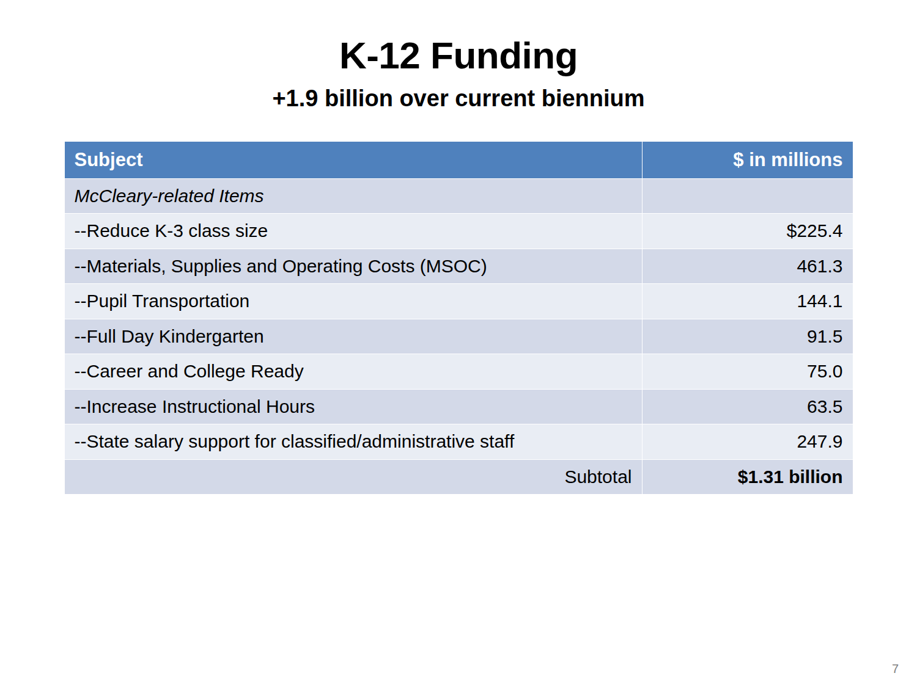K-12 Funding
+1.9 billion over current biennium
| Subject | $ in millions |
| --- | --- |
| McCleary-related Items | |
| --Reduce K-3 class size | $225.4 |
| --Materials, Supplies and Operating Costs (MSOC) | 461.3 |
| --Pupil Transportation | 144.1 |
| --Full Day Kindergarten | 91.5 |
| --Career and College Ready | 75.0 |
| --Increase Instructional Hours | 63.5 |
| --State salary support for classified/administrative staff | 247.9 |
| Subtotal | $1.31 billion |
7